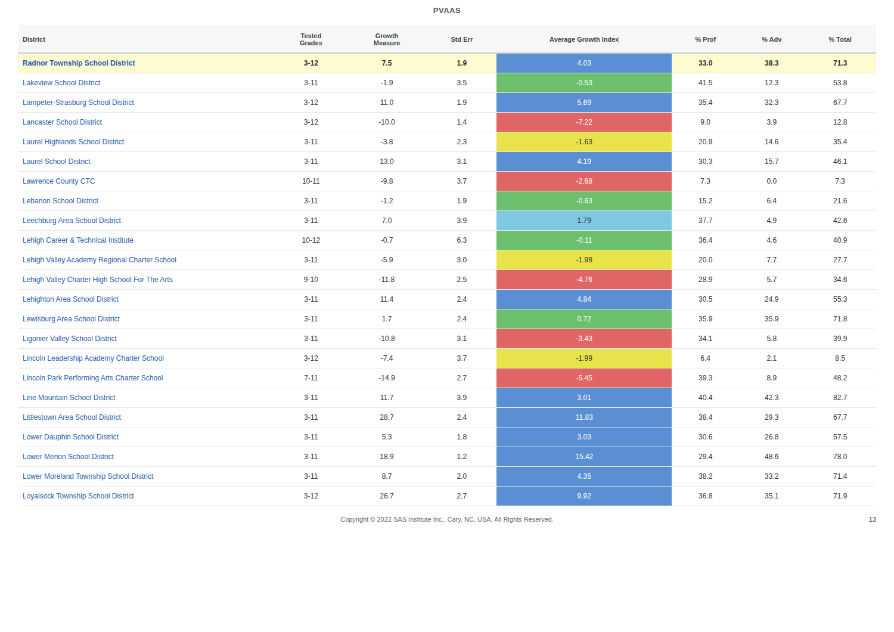PVAAS
| District | Tested Grades | Growth Measure | Std Err | Average Growth Index | % Prof | % Adv | % Total |
| --- | --- | --- | --- | --- | --- | --- | --- |
| Radnor Township School District | 3-12 | 7.5 | 1.9 | 4.03 | 33.0 | 38.3 | 71.3 |
| Lakeview School District | 3-11 | -1.9 | 3.5 | -0.53 | 41.5 | 12.3 | 53.8 |
| Lampeter-Strasburg School District | 3-12 | 11.0 | 1.9 | 5.69 | 35.4 | 32.3 | 67.7 |
| Lancaster School District | 3-12 | -10.0 | 1.4 | -7.22 | 9.0 | 3.9 | 12.8 |
| Laurel Highlands School District | 3-11 | -3.8 | 2.3 | -1.63 | 20.9 | 14.6 | 35.4 |
| Laurel School District | 3-11 | 13.0 | 3.1 | 4.19 | 30.3 | 15.7 | 46.1 |
| Lawrence County CTC | 10-11 | -9.8 | 3.7 | -2.68 | 7.3 | 0.0 | 7.3 |
| Lebanon School District | 3-11 | -1.2 | 1.9 | -0.63 | 15.2 | 6.4 | 21.6 |
| Leechburg Area School District | 3-11 | 7.0 | 3.9 | 1.79 | 37.7 | 4.9 | 42.6 |
| Lehigh Career & Technical Institute | 10-12 | -0.7 | 6.3 | -0.11 | 36.4 | 4.6 | 40.9 |
| Lehigh Valley Academy Regional Charter School | 3-11 | -5.9 | 3.0 | -1.98 | 20.0 | 7.7 | 27.7 |
| Lehigh Valley Charter High School For The Arts | 9-10 | -11.8 | 2.5 | -4.76 | 28.9 | 5.7 | 34.6 |
| Lehighton Area School District | 3-11 | 11.4 | 2.4 | 4.84 | 30.5 | 24.9 | 55.3 |
| Lewisburg Area School District | 3-11 | 1.7 | 2.4 | 0.72 | 35.9 | 35.9 | 71.8 |
| Ligonier Valley School District | 3-11 | -10.8 | 3.1 | -3.43 | 34.1 | 5.8 | 39.9 |
| Lincoln Leadership Academy Charter School | 3-12 | -7.4 | 3.7 | -1.99 | 6.4 | 2.1 | 8.5 |
| Lincoln Park Performing Arts Charter School | 7-11 | -14.9 | 2.7 | -5.45 | 39.3 | 8.9 | 48.2 |
| Line Mountain School District | 3-11 | 11.7 | 3.9 | 3.01 | 40.4 | 42.3 | 82.7 |
| Littlestown Area School District | 3-11 | 28.7 | 2.4 | 11.83 | 38.4 | 29.3 | 67.7 |
| Lower Dauphin School District | 3-11 | 5.3 | 1.8 | 3.03 | 30.6 | 26.8 | 57.5 |
| Lower Merion School District | 3-11 | 18.9 | 1.2 | 15.42 | 29.4 | 48.6 | 78.0 |
| Lower Moreland Township School District | 3-11 | 8.7 | 2.0 | 4.35 | 38.2 | 33.2 | 71.4 |
| Loyalsock Township School District | 3-12 | 26.7 | 2.7 | 9.92 | 36.8 | 35.1 | 71.9 |
Copyright © 2022 SAS Institute Inc., Cary, NC, USA. All Rights Reserved. 13